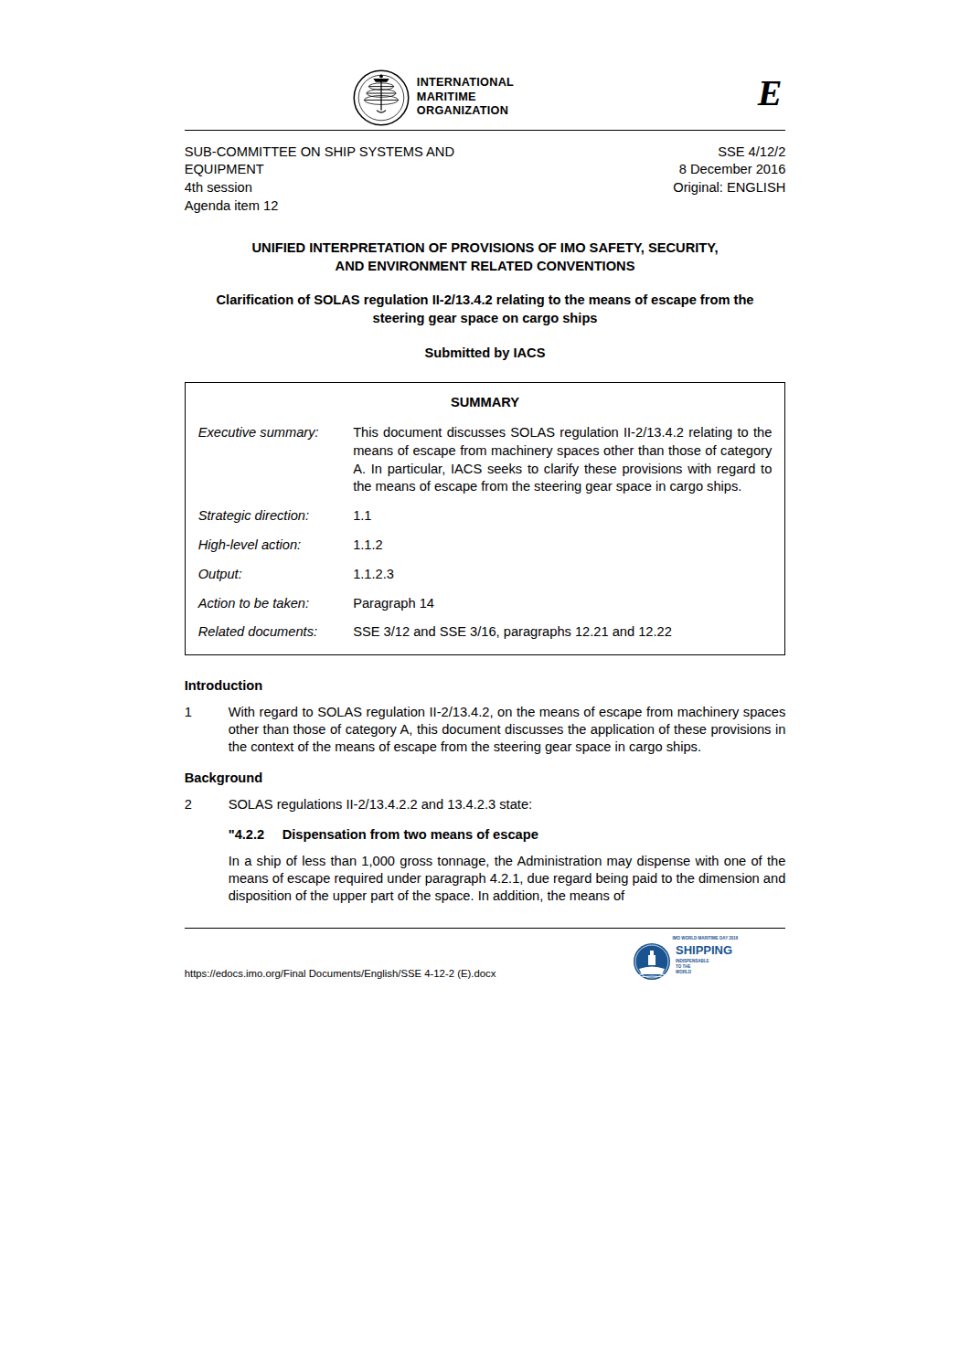INTERNATIONAL
MARITIME
ORGANIZATION
E
SUB-COMMITTEE ON SHIP SYSTEMS AND
EQUIPMENT
4th session
Agenda item 12
SSE 4/12/2
8 December 2016
Original: ENGLISH
UNIFIED INTERPRETATION OF PROVISIONS OF IMO SAFETY, SECURITY,
AND ENVIRONMENT RELATED CONVENTIONS
Clarification of SOLAS regulation II-2/13.4.2 relating to the means of escape from the
steering gear space on cargo ships
Submitted by IACS
SUMMARY
| Executive summary: | This document discusses SOLAS regulation II-2/13.4.2 relating to the means of escape from machinery spaces other than those of category A. In particular, IACS seeks to clarify these provisions with regard to the means of escape from the steering gear space in cargo ships. |
| Strategic direction: | 1.1 |
| High-level action: | 1.1.2 |
| Output: | 1.1.2.3 |
| Action to be taken: | Paragraph 14 |
| Related documents: | SSE 3/12 and SSE 3/16, paragraphs 12.21 and 12.22 |
Introduction
1
With regard to SOLAS regulation II-2/13.4.2, on the means of escape from machinery spaces other than those of category A, this document discusses the application of these provisions in the context of the means of escape from the steering gear space in cargo ships.
Background
2
SOLAS regulations II-2/13.4.2.2 and 13.4.2.3 state:
"4.2.2 Dispensation from two means of escape
In a ship of less than 1,000 gross tonnage, the Administration may dispense with one of the means of escape required under paragraph 4.2.1, due regard being paid to the dimension and disposition of the upper part of the space. In addition, the means of
https://edocs.imo.org/Final Documents/English/SSE 4-12-2 (E).docx
IMO WORLD MARITIME DAY 2016 SHIPPING INDISPENSABLE TO THE WORLD